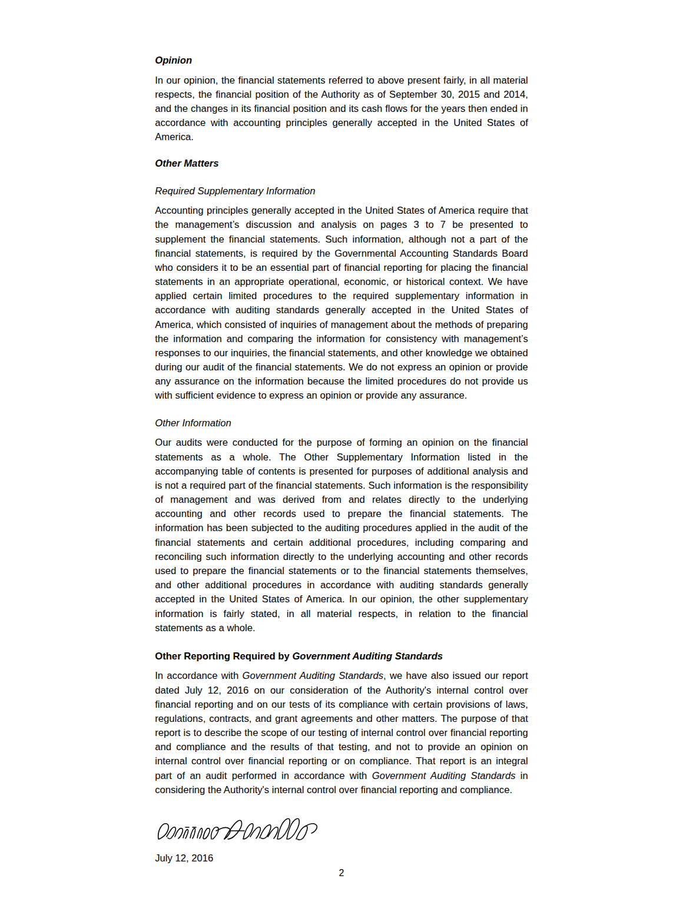Opinion
In our opinion, the financial statements referred to above present fairly, in all material respects, the financial position of the Authority as of September 30, 2015 and 2014, and the changes in its financial position and its cash flows for the years then ended in accordance with accounting principles generally accepted in the United States of America.
Other Matters
Required Supplementary Information
Accounting principles generally accepted in the United States of America require that the management’s discussion and analysis on pages 3 to 7 be presented to supplement the financial statements. Such information, although not a part of the financial statements, is required by the Governmental Accounting Standards Board who considers it to be an essential part of financial reporting for placing the financial statements in an appropriate operational, economic, or historical context. We have applied certain limited procedures to the required supplementary information in accordance with auditing standards generally accepted in the United States of America, which consisted of inquiries of management about the methods of preparing the information and comparing the information for consistency with management’s responses to our inquiries, the financial statements, and other knowledge we obtained during our audit of the financial statements. We do not express an opinion or provide any assurance on the information because the limited procedures do not provide us with sufficient evidence to express an opinion or provide any assurance.
Other Information
Our audits were conducted for the purpose of forming an opinion on the financial statements as a whole. The Other Supplementary Information listed in the accompanying table of contents is presented for purposes of additional analysis and is not a required part of the financial statements. Such information is the responsibility of management and was derived from and relates directly to the underlying accounting and other records used to prepare the financial statements. The information has been subjected to the auditing procedures applied in the audit of the financial statements and certain additional procedures, including comparing and reconciling such information directly to the underlying accounting and other records used to prepare the financial statements or to the financial statements themselves, and other additional procedures in accordance with auditing standards generally accepted in the United States of America. In our opinion, the other supplementary information is fairly stated, in all material respects, in relation to the financial statements as a whole.
Other Reporting Required by Government Auditing Standards
In accordance with Government Auditing Standards, we have also issued our report dated July 12, 2016 on our consideration of the Authority's internal control over financial reporting and on our tests of its compliance with certain provisions of laws, regulations, contracts, and grant agreements and other matters. The purpose of that report is to describe the scope of our testing of internal control over financial reporting and compliance and the results of that testing, and not to provide an opinion on internal control over financial reporting or on compliance. That report is an integral part of an audit performed in accordance with Government Auditing Standards in considering the Authority's internal control over financial reporting and compliance.
July 12, 2016
2